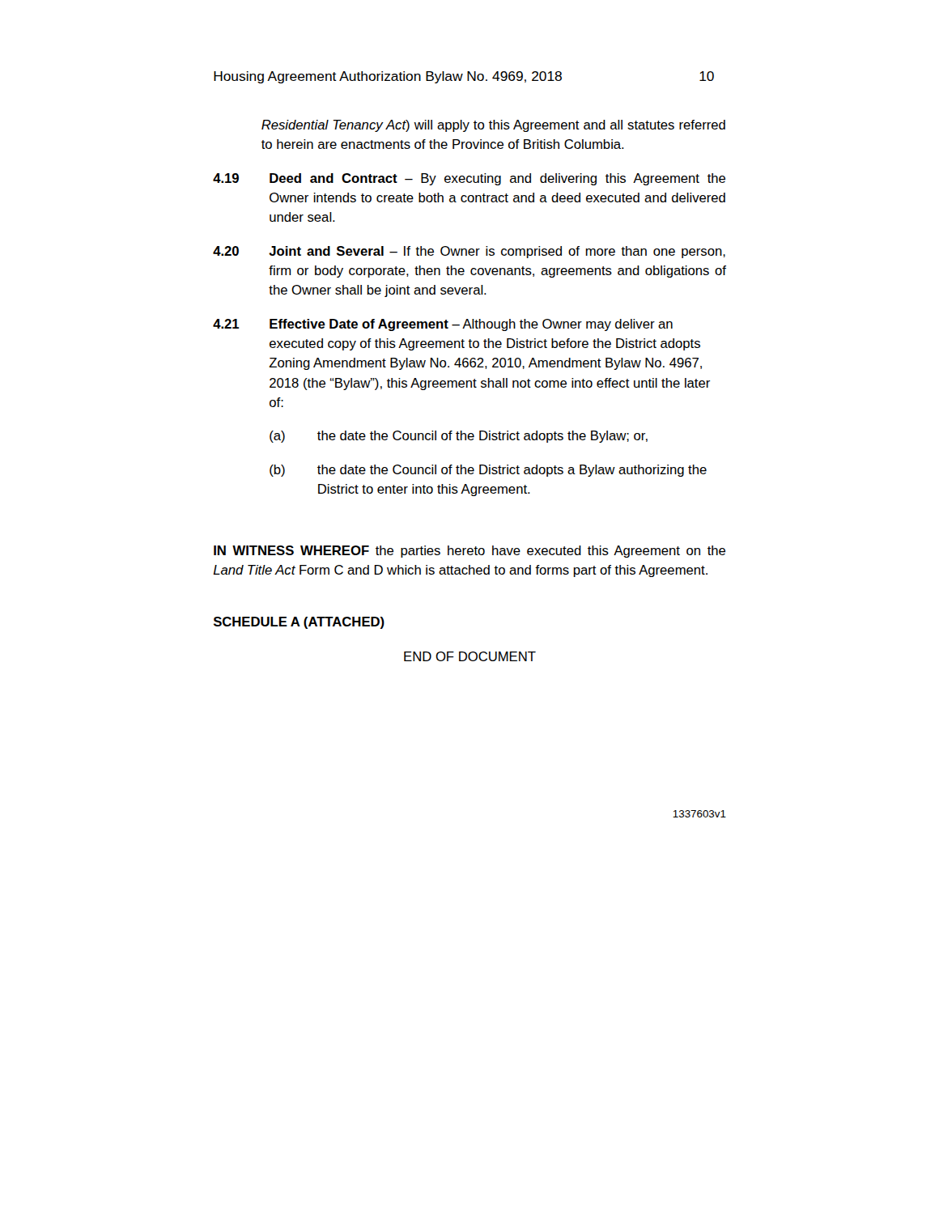Housing Agreement Authorization Bylaw No. 4969, 2018 10
Residential Tenancy Act) will apply to this Agreement and all statutes referred to herein are enactments of the Province of British Columbia.
4.19
Deed and Contract – By executing and delivering this Agreement the Owner intends to create both a contract and a deed executed and delivered under seal.
4.20
Joint and Several – If the Owner is comprised of more than one person, firm or body corporate, then the covenants, agreements and obligations of the Owner shall be joint and several.
4.21
Effective Date of Agreement – Although the Owner may deliver an executed copy of this Agreement to the District before the District adopts Zoning Amendment Bylaw No. 4662, 2010, Amendment Bylaw No. 4967, 2018 (the “Bylaw”), this Agreement shall not come into effect until the later of:
(a)
the date the Council of the District adopts the Bylaw; or,
(b)
the date the Council of the District adopts a Bylaw authorizing the District to enter into this Agreement.
IN WITNESS WHEREOF the parties hereto have executed this Agreement on the Land Title Act Form C and D which is attached to and forms part of this Agreement.
SCHEDULE A (ATTACHED)
END OF DOCUMENT
1337603v1